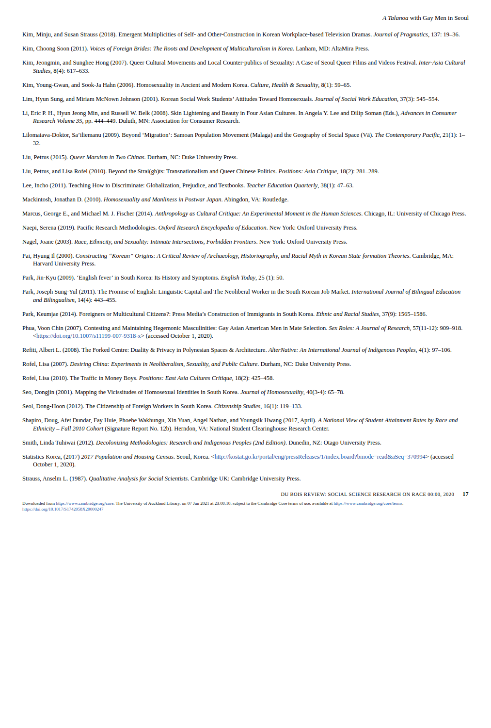A Talanoa with Gay Men in Seoul
Kim, Minju, and Susan Strauss (2018). Emergent Multiplicities of Self- and Other-Construction in Korean Workplace-based Television Dramas. Journal of Pragmatics, 137: 19–36.
Kim, Choong Soon (2011). Voices of Foreign Brides: The Roots and Development of Multiculturalism in Korea. Lanham, MD: AltaMira Press.
Kim, Jeongmin, and Sunghee Hong (2007). Queer Cultural Movements and Local Counter-publics of Sexuality: A Case of Seoul Queer Films and Videos Festival. Inter-Asia Cultural Studies, 8(4): 617–633.
Kim, Young-Gwan, and Sook-Ja Hahn (2006). Homosexuality in Ancient and Modern Korea. Culture, Health & Sexuality, 8(1): 59–65.
Lim, Hyun Sung, and Miriam McNown Johnson (2001). Korean Social Work Students’ Attitudes Toward Homosexuals. Journal of Social Work Education, 37(3): 545–554.
Li, Eric P. H., Hyun Jeong Min, and Russell W. Belk (2008). Skin Lightening and Beauty in Four Asian Cultures. In Angela Y. Lee and Dilip Soman (Eds.), Advances in Consumer Research Volume 35, pp. 444–449. Duluth, MN: Association for Consumer Research.
Lilomaiava-Doktor, Sa’iliemanu (2009). Beyond ‘Migration’: Samoan Population Movement (Malaga) and the Geography of Social Space (Vā). The Contemporary Pacific, 21(1): 1–32.
Liu, Petrus (2015). Queer Marxism in Two Chinas. Durham, NC: Duke University Press.
Liu, Petrus, and Lisa Rofel (2010). Beyond the Strai(gh)ts: Transnationalism and Queer Chinese Politics. Positions: Asia Critique, 18(2): 281–289.
Lee, Incho (2011). Teaching How to Discriminate: Globalization, Prejudice, and Textbooks. Teacher Education Quarterly, 38(1): 47–63.
Mackintosh, Jonathan D. (2010). Homosexuality and Manliness in Postwar Japan. Abingdon, VA: Routledge.
Marcus, George E., and Michael M. J. Fischer (2014). Anthropology as Cultural Critique: An Experimental Moment in the Human Sciences. Chicago, IL: University of Chicago Press.
Naepi, Serena (2019). Pacific Research Methodologies. Oxford Research Encyclopedia of Education. New York: Oxford University Press.
Nagel, Joane (2003). Race, Ethnicity, and Sexuality: Intimate Intersections, Forbidden Frontiers. New York: Oxford University Press.
Pai, Hyung Il (2000). Constructing “Korean” Origins: A Critical Review of Archaeology, Historiography, and Racial Myth in Korean State-formation Theories. Cambridge, MA: Harvard University Press.
Park, Jin-Kyu (2009). ‘English fever’ in South Korea: Its History and Symptoms. English Today, 25 (1): 50.
Park, Joseph Sung-Yul (2011). The Promise of English: Linguistic Capital and The Neoliberal Worker in the South Korean Job Market. International Journal of Bilingual Education and Bilingualism, 14(4): 443–455.
Park, Keumjae (2014). Foreigners or Multicultural Citizens?: Press Media’s Construction of Immigrants in South Korea. Ethnic and Racial Studies, 37(9): 1565–1586.
Phua, Voon Chin (2007). Contesting and Maintaining Hegemonic Masculinities: Gay Asian American Men in Mate Selection. Sex Roles: A Journal of Research, 57(11-12): 909–918. <https://doi.org/10.1007/s11199-007-9318-x> (accessed October 1, 2020).
Refiti, Albert L. (2008). The Forked Centre: Duality & Privacy in Polynesian Spaces & Architecture. AlterNative: An International Journal of Indigenous Peoples, 4(1): 97–106.
Rofel, Lisa (2007). Desiring China: Experiments in Neoliberalism, Sexuality, and Public Culture. Durham, NC: Duke University Press.
Rofel, Lisa (2010). The Traffic in Money Boys. Positions: East Asia Cultures Critique, 18(2): 425–458.
Seo, Dongjin (2001). Mapping the Vicissitudes of Homosexual Identities in South Korea. Journal of Homosexuality, 40(3-4): 65–78.
Seol, Dong-Hoon (2012). The Citizenship of Foreign Workers in South Korea. Citizenship Studies, 16(1): 119–133.
Shapiro, Doug, Afet Dundar, Fay Huie, Phoebe Wakhungu, Xin Yuan, Angel Nathan, and Youngsik Hwang (2017, April). A National View of Student Attainment Rates by Race and Ethnicity – Fall 2010 Cohort (Signature Report No. 12b). Herndon, VA: National Student Clearinghouse Research Center.
Smith, Linda Tuhiwai (2012). Decolonizing Methodologies: Research and Indigenous Peoples (2nd Edition). Dunedin, NZ: Otago University Press.
Statistics Korea, (2017) 2017 Population and Housing Census. Seoul, Korea. <http://kostat.go.kr/portal/eng/pressReleases/1/index.board?bmode=read&aSeq=370994> (accessed October 1, 2020).
Strauss, Anselm L. (1987). Qualitative Analysis for Social Scientists. Cambridge UK: Cambridge University Press.
DU BOIS REVIEW: SOCIAL SCIENCE RESEARCH ON RACE 00:00, 2020 17
Downloaded from https://www.cambridge.org/core. The University of Auckland Library, on 07 Jun 2021 at 23:08:10, subject to the Cambridge Core terms of use, available at https://www.cambridge.org/core/terms. https://doi.org/10.1017/S1742058X20000247